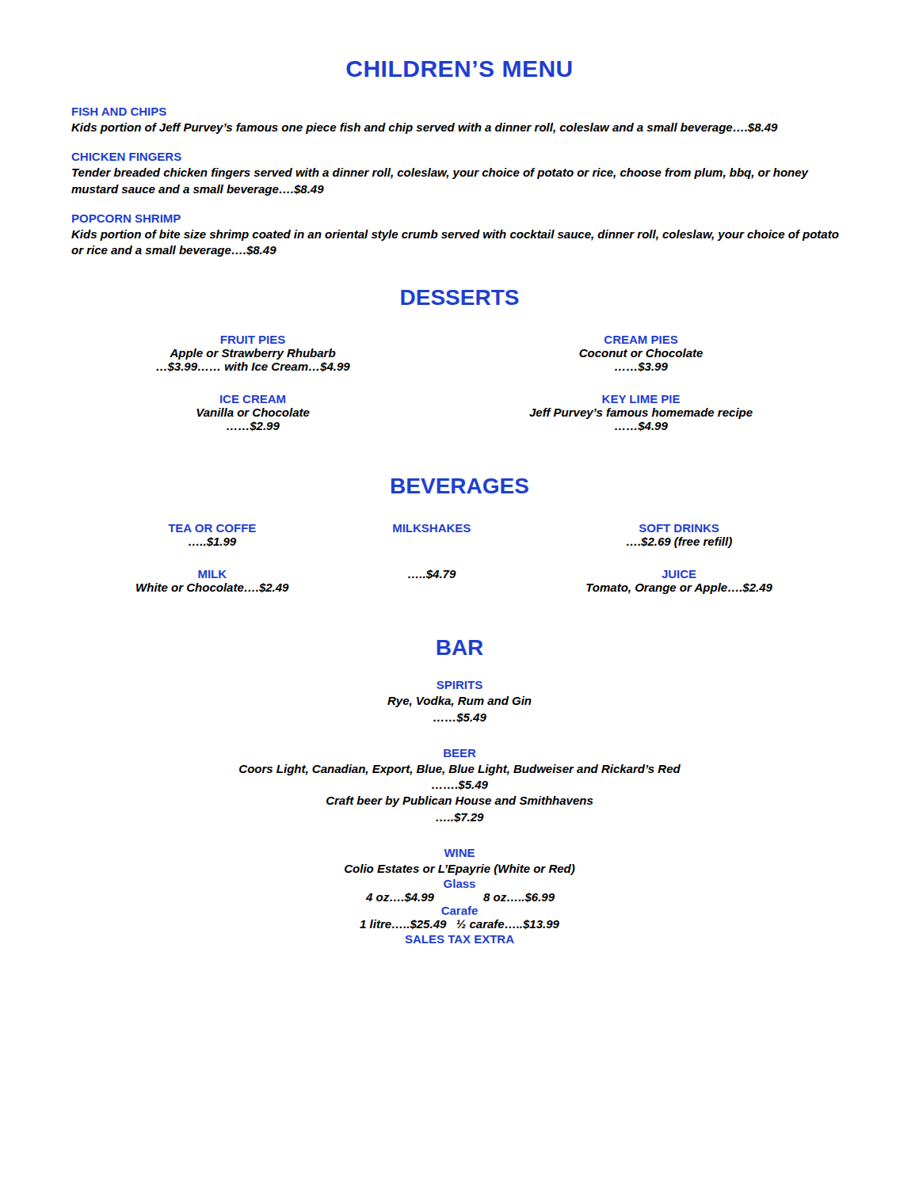CHILDREN’S MENU
Fish and Chips
Kids portion of Jeff Purvey’s famous one piece fish and chip served with a dinner roll, coleslaw and a small beverage….$8.49
Chicken Fingers
Tender breaded chicken fingers served with a dinner roll, coleslaw, your choice of potato or rice, choose from plum, bbq, or honey mustard sauce and a small beverage….$8.49
Popcorn Shrimp
Kids portion of bite size shrimp coated in an oriental style crumb served with cocktail sauce, dinner roll, coleslaw, your choice of potato or rice and a small beverage….$8.49
DESSERTS
| Fruit Pies Apple or Strawberry Rhubarb …$3.99…… with Ice Cream…$4.99 | Cream Pies Coconut or Chocolate ……$3.99 |
| Ice Cream Vanilla or Chocolate ……$2.99 | Key Lime Pie Jeff Purvey’s famous homemade recipe ……$4.99 |
BEVERAGES
| Tea or Coffe …..$1.99 | Milkshakes | Soft Drinks ….$2.69 (free refill) |
| Milk White or Chocolate….$2.49 | …..$4.79 | Juice Tomato, Orange or Apple….$2.49 |
BAR
Spirits Rye, Vodka, Rum and Gin
……$5.49
Beer Coors Light, Canadian, Export, Blue, Blue Light, Budweiser and Rickard’s Red
…….$5.49
Craft beer by Publican House and Smithhavens
…..$7.29
Wine Colio Estates or L’Epayrie (White or Red) Glass
4 oz….$4.998 oz…..$6.99
Carafe
1 litre…..$25.49 ½ carafe…..$13.99
SALES TAX EXTRA